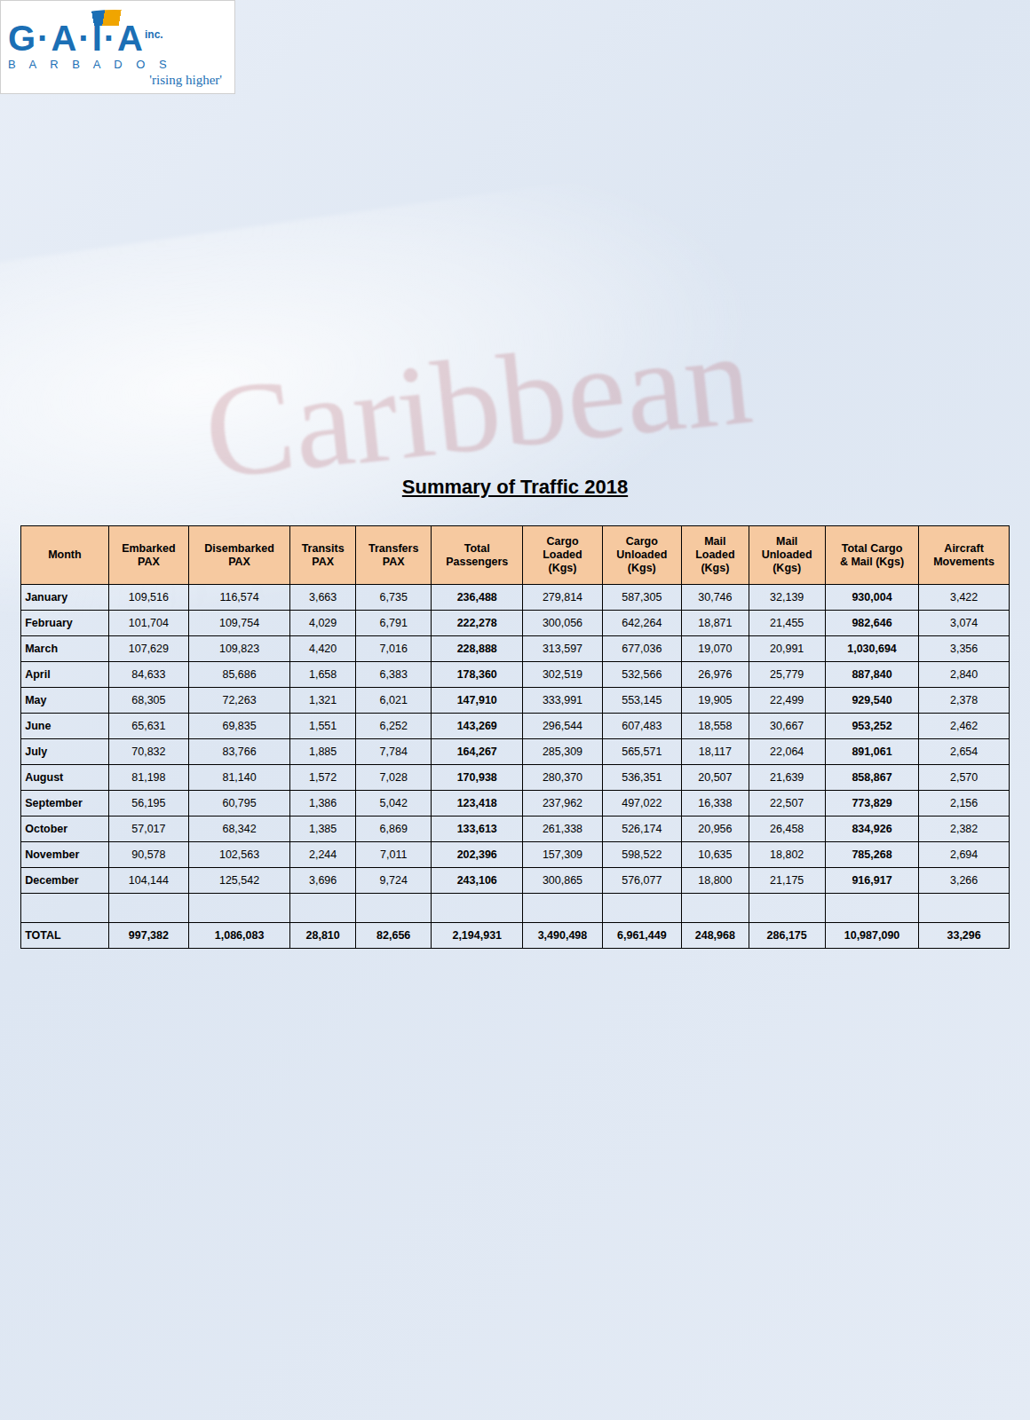Caribbean
G·A·I·Ainc.
B A R B A D O S
'rising higher'
Summary of Traffic 2018
| Month | Embarked PAX | Disembarked PAX | Transits PAX | Transfers PAX | Total Passengers | Cargo Loaded (Kgs) | Cargo Unloaded (Kgs) | Mail Loaded (Kgs) | Mail Unloaded (Kgs) | Total Cargo & Mail (Kgs) | Aircraft Movements |
| --- | --- | --- | --- | --- | --- | --- | --- | --- | --- | --- | --- |
| January | 109,516 | 116,574 | 3,663 | 6,735 | 236,488 | 279,814 | 587,305 | 30,746 | 32,139 | 930,004 | 3,422 |
| February | 101,704 | 109,754 | 4,029 | 6,791 | 222,278 | 300,056 | 642,264 | 18,871 | 21,455 | 982,646 | 3,074 |
| March | 107,629 | 109,823 | 4,420 | 7,016 | 228,888 | 313,597 | 677,036 | 19,070 | 20,991 | 1,030,694 | 3,356 |
| April | 84,633 | 85,686 | 1,658 | 6,383 | 178,360 | 302,519 | 532,566 | 26,976 | 25,779 | 887,840 | 2,840 |
| May | 68,305 | 72,263 | 1,321 | 6,021 | 147,910 | 333,991 | 553,145 | 19,905 | 22,499 | 929,540 | 2,378 |
| June | 65,631 | 69,835 | 1,551 | 6,252 | 143,269 | 296,544 | 607,483 | 18,558 | 30,667 | 953,252 | 2,462 |
| July | 70,832 | 83,766 | 1,885 | 7,784 | 164,267 | 285,309 | 565,571 | 18,117 | 22,064 | 891,061 | 2,654 |
| August | 81,198 | 81,140 | 1,572 | 7,028 | 170,938 | 280,370 | 536,351 | 20,507 | 21,639 | 858,867 | 2,570 |
| September | 56,195 | 60,795 | 1,386 | 5,042 | 123,418 | 237,962 | 497,022 | 16,338 | 22,507 | 773,829 | 2,156 |
| October | 57,017 | 68,342 | 1,385 | 6,869 | 133,613 | 261,338 | 526,174 | 20,956 | 26,458 | 834,926 | 2,382 |
| November | 90,578 | 102,563 | 2,244 | 7,011 | 202,396 | 157,309 | 598,522 | 10,635 | 18,802 | 785,268 | 2,694 |
| December | 104,144 | 125,542 | 3,696 | 9,724 | 243,106 | 300,865 | 576,077 | 18,800 | 21,175 | 916,917 | 3,266 |
| TOTAL | 997,382 | 1,086,083 | 28,810 | 82,656 | 2,194,931 | 3,490,498 | 6,961,449 | 248,968 | 286,175 | 10,987,090 | 33,296 |